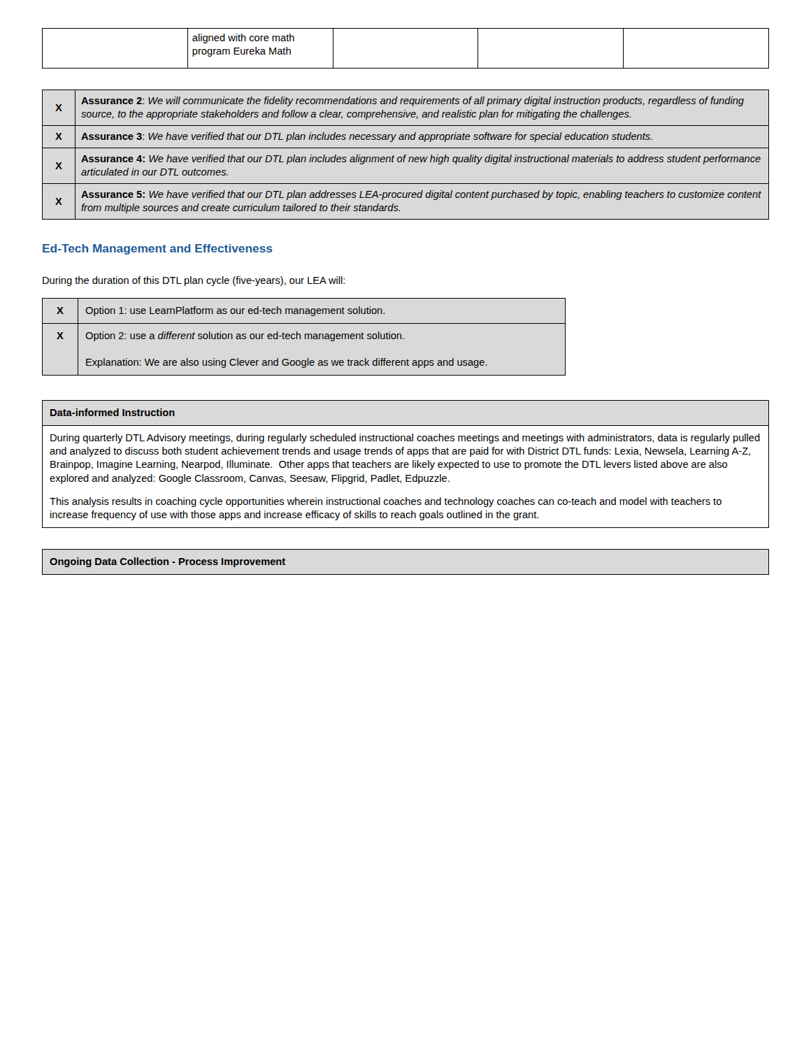| | aligned with core math program Eureka Math | | | |
| X | Assurance 2 : We will communicate the fidelity recommendations and requirements of all primary digital instruction products, regardless of funding source, to the appropriate stakeholders and follow a clear, comprehensive, and realistic plan for mitigating the challenges. |
| X | Assurance 3 : We have verified that our DTL plan includes necessary and appropriate software for special education students. |
| X | Assurance 4: We have verified that our DTL plan includes alignment of new high quality digital instructional materials to address student performance articulated in our DTL outcomes. |
| X | Assurance 5: We have verified that our DTL plan addresses LEA-procured digital content purchased by topic, enabling teachers to customize content from multiple sources and create curriculum tailored to their standards. |
Ed-Tech Management and Effectiveness
During the duration of this DTL plan cycle (five-years), our LEA will:
| X | Option 1: use LearnPlatform as our ed-tech management solution. |
| X | Option 2: use a different solution as our ed-tech management solution. Explanation: We are also using Clever and Google as we track different apps and usage. |
| Data-informed Instruction |
| During quarterly DTL Advisory meetings, during regularly scheduled instructional coaches meetings and meetings with administrators, data is regularly pulled and analyzed to discuss both student achievement trends and usage trends of apps that are paid for with District DTL funds: Lexia, Newsela, Learning A-Z, Brainpop, Imagine Learning, Nearpod, Illuminate. Other apps that teachers are likely expected to use to promote the DTL levers listed above are also explored and analyzed: Google Classroom, Canvas, Seesaw, Flipgrid, Padlet, Edpuzzle. This analysis results in coaching cycle opportunities wherein instructional coaches and technology coaches can co-teach and model with teachers to increase frequency of use with those apps and increase efficacy of skills to reach goals outlined in the grant. |
| Ongoing Data Collection - Process Improvement |